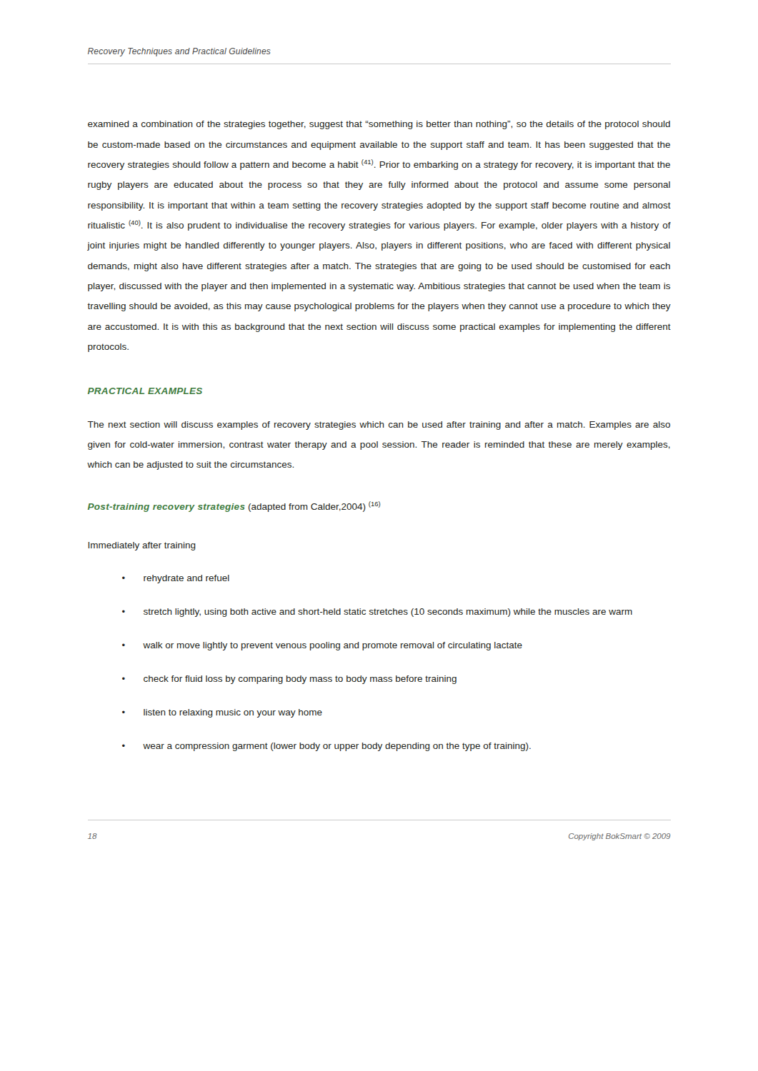Recovery Techniques and Practical Guidelines
examined a combination of the strategies together, suggest that “something is better than nothing”, so the details of the protocol should be custom-made based on the circumstances and equipment available to the support staff and team. It has been suggested that the recovery strategies should follow a pattern and become a habit (41). Prior to embarking on a strategy for recovery, it is important that the rugby players are educated about the process so that they are fully informed about the protocol and assume some personal responsibility. It is important that within a team setting the recovery strategies adopted by the support staff become routine and almost ritualistic (40). It is also prudent to individualise the recovery strategies for various players. For example, older players with a history of joint injuries might be handled differently to younger players. Also, players in different positions, who are faced with different physical demands, might also have different strategies after a match. The strategies that are going to be used should be customised for each player, discussed with the player and then implemented in a systematic way. Ambitious strategies that cannot be used when the team is travelling should be avoided, as this may cause psychological problems for the players when they cannot use a procedure to which they are accustomed. It is with this as background that the next section will discuss some practical examples for implementing the different protocols.
PRACTICAL EXAMPLES
The next section will discuss examples of recovery strategies which can be used after training and after a match. Examples are also given for cold-water immersion, contrast water therapy and a pool session. The reader is reminded that these are merely examples, which can be adjusted to suit the circumstances.
Post-training recovery strategies
(adapted from Calder,2004) (16)
Immediately after training
rehydrate and refuel
stretch lightly, using both active and short-held static stretches (10 seconds maximum) while the muscles are warm
walk or move lightly to prevent venous pooling and promote removal of circulating lactate
check for fluid loss by comparing body mass to body mass before training
listen to relaxing music on your way home
wear a compression garment (lower body or upper body depending on the type of training).
18 Copyright BokSmart © 2009